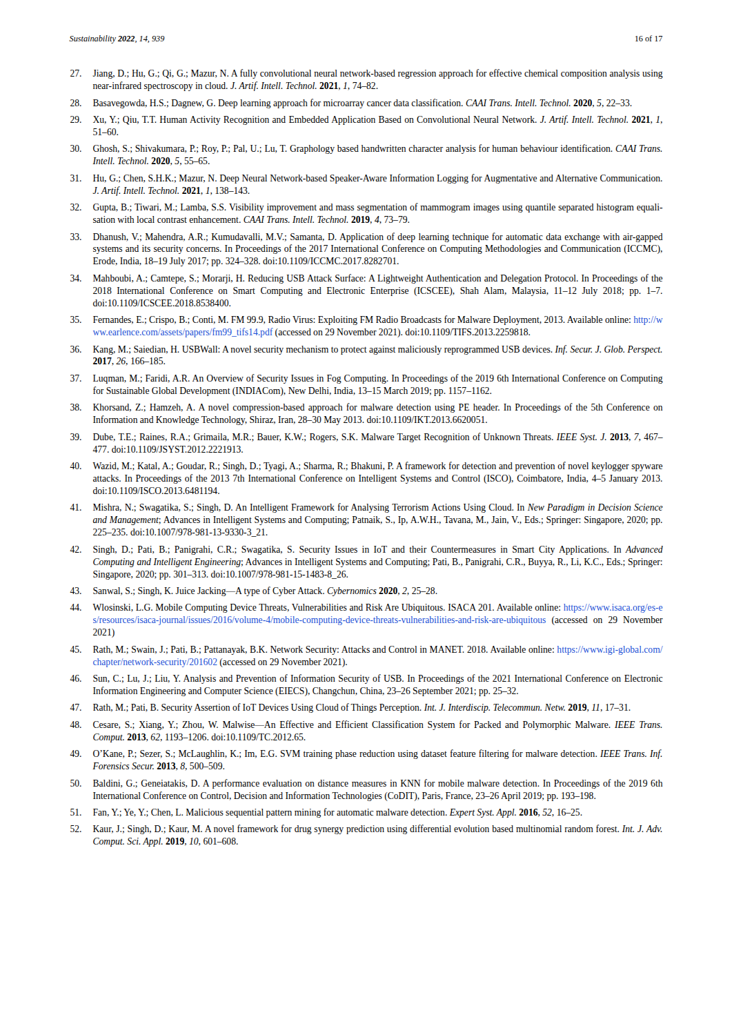Sustainability 2022, 14, 939 16 of 17
27. Jiang, D.; Hu, G.; Qi, G.; Mazur, N. A fully convolutional neural network-based regression approach for effective chemical composition analysis using near-infrared spectroscopy in cloud. J. Artif. Intell. Technol. 2021, 1, 74–82.
28. Basavegowda, H.S.; Dagnew, G. Deep learning approach for microarray cancer data classification. CAAI Trans. Intell. Technol. 2020, 5, 22–33.
29. Xu, Y.; Qiu, T.T. Human Activity Recognition and Embedded Application Based on Convolutional Neural Network. J. Artif. Intell. Technol. 2021, 1, 51–60.
30. Ghosh, S.; Shivakumara, P.; Roy, P.; Pal, U.; Lu, T. Graphology based handwritten character analysis for human behaviour identification. CAAI Trans. Intell. Technol. 2020, 5, 55–65.
31. Hu, G.; Chen, S.H.K.; Mazur, N. Deep Neural Network-based Speaker-Aware Information Logging for Augmentative and Alternative Communication. J. Artif. Intell. Technol. 2021, 1, 138–143.
32. Gupta, B.; Tiwari, M.; Lamba, S.S. Visibility improvement and mass segmentation of mammogram images using quantile separated histogram equalisation with local contrast enhancement. CAAI Trans. Intell. Technol. 2019, 4, 73–79.
33. Dhanush, V.; Mahendra, A.R.; Kumudavalli, M.V.; Samanta, D. Application of deep learning technique for automatic data exchange with air-gapped systems and its security concerns. In Proceedings of the 2017 International Conference on Computing Methodologies and Communication (ICCMC), Erode, India, 18–19 July 2017; pp. 324–328. doi:10.1109/ICCMC.2017.8282701.
34. Mahboubi, A.; Camtepe, S.; Morarji, H. Reducing USB Attack Surface: A Lightweight Authentication and Delegation Protocol. In Proceedings of the 2018 International Conference on Smart Computing and Electronic Enterprise (ICSCEE), Shah Alam, Malaysia, 11–12 July 2018; pp. 1–7. doi:10.1109/ICSCEE.2018.8538400.
35. Fernandes, E.; Crispo, B.; Conti, M. FM 99.9, Radio Virus: Exploiting FM Radio Broadcasts for Malware Deployment, 2013. Available online: http://www.earlence.com/assets/papers/fm99_tifs14.pdf (accessed on 29 November 2021). doi:10.1109/TIFS.2013.2259818.
36. Kang, M.; Saiedian, H. USBWall: A novel security mechanism to protect against maliciously reprogrammed USB devices. Inf. Secur. J. Glob. Perspect. 2017, 26, 166–185.
37. Luqman, M.; Faridi, A.R. An Overview of Security Issues in Fog Computing. In Proceedings of the 2019 6th International Conference on Computing for Sustainable Global Development (INDIACom), New Delhi, India, 13–15 March 2019; pp. 1157–1162.
38. Khorsand, Z.; Hamzeh, A. A novel compression-based approach for malware detection using PE header. In Proceedings of the 5th Conference on Information and Knowledge Technology, Shiraz, Iran, 28–30 May 2013. doi:10.1109/IKT.2013.6620051.
39. Dube, T.E.; Raines, R.A.; Grimaila, M.R.; Bauer, K.W.; Rogers, S.K. Malware Target Recognition of Unknown Threats. IEEE Syst. J. 2013, 7, 467–477. doi:10.1109/JSYST.2012.2221913.
40. Wazid, M.; Katal, A.; Goudar, R.; Singh, D.; Tyagi, A.; Sharma, R.; Bhakuni, P. A framework for detection and prevention of novel keylogger spyware attacks. In Proceedings of the 2013 7th International Conference on Intelligent Systems and Control (ISCO), Coimbatore, India, 4–5 January 2013. doi:10.1109/ISCO.2013.6481194.
41. Mishra, N.; Swagatika, S.; Singh, D. An Intelligent Framework for Analysing Terrorism Actions Using Cloud. In New Paradigm in Decision Science and Management; Advances in Intelligent Systems and Computing; Patnaik, S., Ip, A.W.H., Tavana, M., Jain, V., Eds.; Springer: Singapore, 2020; pp. 225–235. doi:10.1007/978-981-13-9330-3_21.
42. Singh, D.; Pati, B.; Panigrahi, C.R.; Swagatika, S. Security Issues in IoT and their Countermeasures in Smart City Applications. In Advanced Computing and Intelligent Engineering; Advances in Intelligent Systems and Computing; Pati, B., Panigrahi, C.R., Buyya, R., Li, K.C., Eds.; Springer: Singapore, 2020; pp. 301–313. doi:10.1007/978-981-15-1483-8_26.
43. Sanwal, S.; Singh, K. Juice Jacking—A type of Cyber Attack. Cybernomics 2020, 2, 25–28.
44. Wlosinski, L.G. Mobile Computing Device Threats, Vulnerabilities and Risk Are Ubiquitous. ISACA 201. Available online: https://www.isaca.org/es-es/resources/isaca-journal/issues/2016/volume-4/mobile-computing-device-threats-vulnerabilities-and-risk-are-ubiquitous (accessed on 29 November 2021)
45. Rath, M.; Swain, J.; Pati, B.; Pattanayak, B.K. Network Security: Attacks and Control in MANET. 2018. Available online: https://www.igi-global.com/chapter/network-security/201602 (accessed on 29 November 2021).
46. Sun, C.; Lu, J.; Liu, Y. Analysis and Prevention of Information Security of USB. In Proceedings of the 2021 International Conference on Electronic Information Engineering and Computer Science (EIECS), Changchun, China, 23–26 September 2021; pp. 25–32.
47. Rath, M.; Pati, B. Security Assertion of IoT Devices Using Cloud of Things Perception. Int. J. Interdiscip. Telecommun. Netw. 2019, 11, 17–31.
48. Cesare, S.; Xiang, Y.; Zhou, W. Malwise—An Effective and Efficient Classification System for Packed and Polymorphic Malware. IEEE Trans. Comput. 2013, 62, 1193–1206. doi:10.1109/TC.2012.65.
49. O’Kane, P.; Sezer, S.; McLaughlin, K.; Im, E.G. SVM training phase reduction using dataset feature filtering for malware detection. IEEE Trans. Inf. Forensics Secur. 2013, 8, 500–509.
50. Baldini, G.; Geneiatakis, D. A performance evaluation on distance measures in KNN for mobile malware detection. In Proceedings of the 2019 6th International Conference on Control, Decision and Information Technologies (CoDIT), Paris, France, 23–26 April 2019; pp. 193–198.
51. Fan, Y.; Ye, Y.; Chen, L. Malicious sequential pattern mining for automatic malware detection. Expert Syst. Appl. 2016, 52, 16–25.
52. Kaur, J.; Singh, D.; Kaur, M. A novel framework for drug synergy prediction using differential evolution based multinomial random forest. Int. J. Adv. Comput. Sci. Appl. 2019, 10, 601–608.